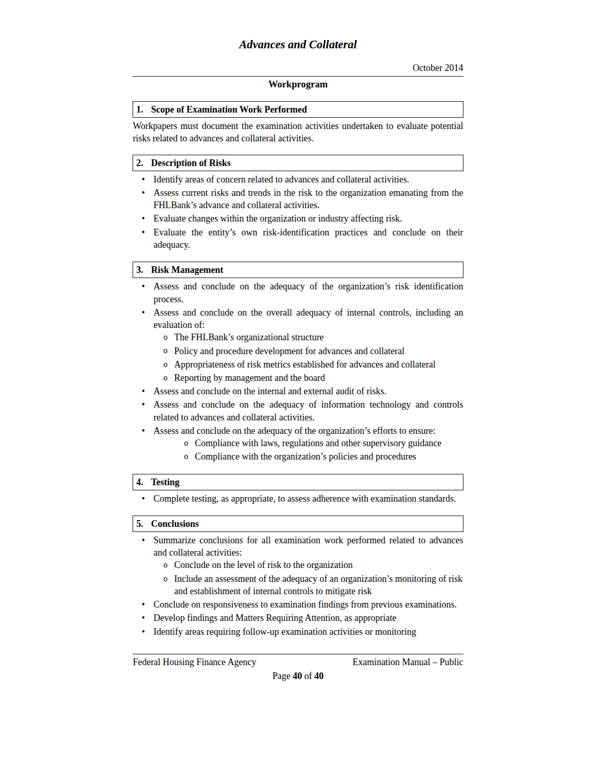Advances and Collateral
October 2014
Workprogram
1. Scope of Examination Work Performed
Workpapers must document the examination activities undertaken to evaluate potential risks related to advances and collateral activities.
2. Description of Risks
Identify areas of concern related to advances and collateral activities.
Assess current risks and trends in the risk to the organization emanating from the FHLBank’s advance and collateral activities.
Evaluate changes within the organization or industry affecting risk.
Evaluate the entity’s own risk-identification practices and conclude on their adequacy.
3. Risk Management
Assess and conclude on the adequacy of the organization’s risk identification process.
Assess and conclude on the overall adequacy of internal controls, including an evaluation of:
The FHLBank’s organizational structure
Policy and procedure development for advances and collateral
Appropriateness of risk metrics established for advances and collateral
Reporting by management and the board
Assess and conclude on the internal and external audit of risks.
Assess and conclude on the adequacy of information technology and controls related to advances and collateral activities.
Assess and conclude on the adequacy of the organization’s efforts to ensure:
Compliance with laws, regulations and other supervisory guidance
Compliance with the organization’s policies and procedures
4. Testing
Complete testing, as appropriate, to assess adherence with examination standards.
5. Conclusions
Summarize conclusions for all examination work performed related to advances and collateral activities:
Conclude on the level of risk to the organization
Include an assessment of the adequacy of an organization’s monitoring of risk and establishment of internal controls to mitigate risk
Conclude on responsiveness to examination findings from previous examinations.
Develop findings and Matters Requiring Attention, as appropriate
Identify areas requiring follow-up examination activities or monitoring
Federal Housing Finance Agency Examination Manual – Public
Page 40 of 40